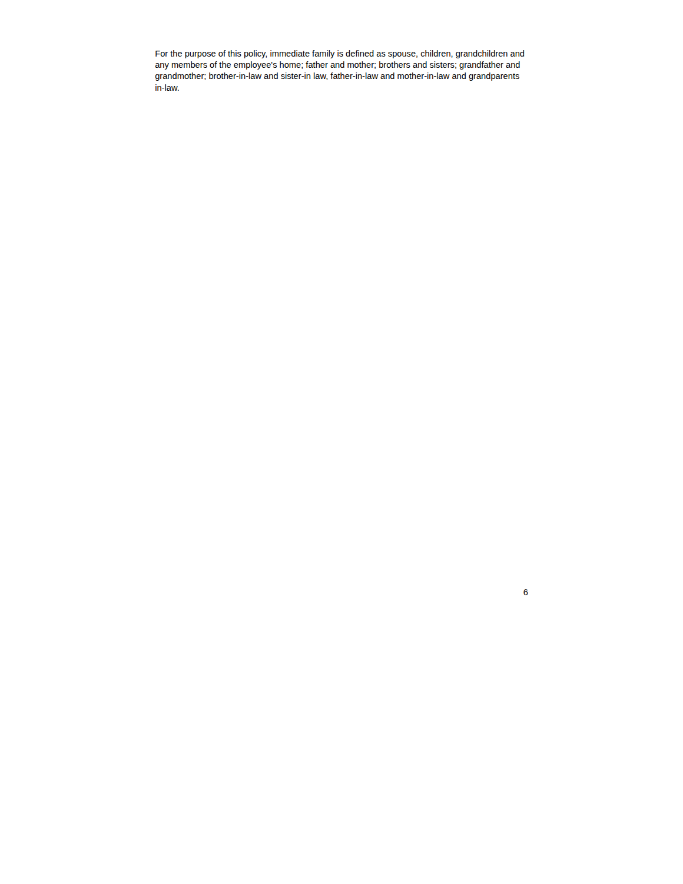For the purpose of this policy, immediate family is defined as spouse, children, grandchildren and any members of the employee's home; father and mother; brothers and sisters; grandfather and grandmother; brother-in-law and sister-in law, father-in-law and mother-in-law and grandparents in-law.
6